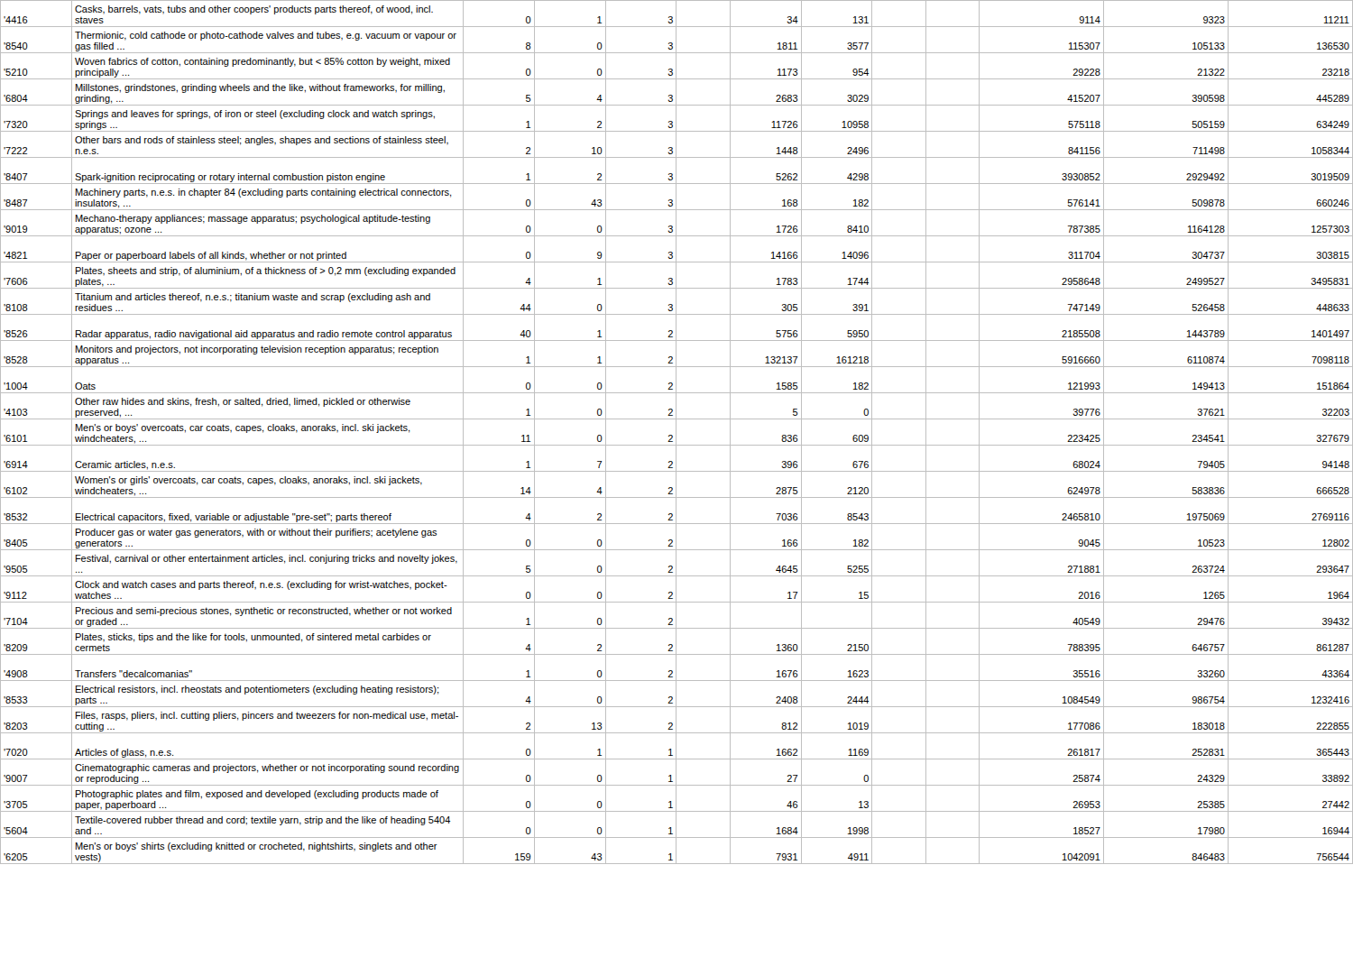| '4416 | Casks, barrels, vats, tubs and other coopers' products parts thereof, of wood, incl. staves | 0 | 1 | 3 | | 34 | 131 | | | 9114 | 9323 | 11211 |
| '8540 | Thermionic, cold cathode or photo-cathode valves and tubes, e.g. vacuum or vapour or gas filled ... | 8 | 0 | 3 | | 1811 | 3577 | | | 115307 | 105133 | 136530 |
| '5210 | Woven fabrics of cotton, containing predominantly, but < 85% cotton by weight, mixed principally ... | 0 | 0 | 3 | | 1173 | 954 | | | 29228 | 21322 | 23218 |
| '6804 | Millstones, grindstones, grinding wheels and the like, without frameworks, for milling, grinding, ... | 5 | 4 | 3 | | 2683 | 3029 | | | 415207 | 390598 | 445289 |
| '7320 | Springs and leaves for springs, of iron or steel (excluding clock and watch springs, springs ... | 1 | 2 | 3 | | 11726 | 10958 | | | 575118 | 505159 | 634249 |
| '7222 | Other bars and rods of stainless steel; angles, shapes and sections of stainless steel, n.e.s. | 2 | 10 | 3 | | 1448 | 2496 | | | 841156 | 711498 | 1058344 |
| '8407 | Spark-ignition reciprocating or rotary internal combustion piston engine | 1 | 2 | 3 | | 5262 | 4298 | | | 3930852 | 2929492 | 3019509 |
| '8487 | Machinery parts, n.e.s. in chapter 84 (excluding parts containing electrical connectors, insulators, ... | 0 | 43 | 3 | | 168 | 182 | | | 576141 | 509878 | 660246 |
| '9019 | Mechano-therapy appliances; massage apparatus; psychological aptitude-testing apparatus; ozone ... | 0 | 0 | 3 | | 1726 | 8410 | | | 787385 | 1164128 | 1257303 |
| '4821 | Paper or paperboard labels of all kinds, whether or not printed | 0 | 9 | 3 | | 14166 | 14096 | | | 311704 | 304737 | 303815 |
| '7606 | Plates, sheets and strip, of aluminium, of a thickness of > 0,2 mm (excluding expanded plates, ... | 4 | 1 | 3 | | 1783 | 1744 | | | 2958648 | 2499527 | 3495831 |
| '8108 | Titanium and articles thereof, n.e.s.; titanium waste and scrap (excluding ash and residues ... | 44 | 0 | 3 | | 305 | 391 | | | 747149 | 526458 | 448633 |
| '8526 | Radar apparatus, radio navigational aid apparatus and radio remote control apparatus | 40 | 1 | 2 | | 5756 | 5950 | | | 2185508 | 1443789 | 1401497 |
| '8528 | Monitors and projectors, not incorporating television reception apparatus; reception apparatus ... | 1 | 1 | 2 | | 132137 | 161218 | | | 5916660 | 6110874 | 7098118 |
| '1004 | Oats | 0 | 0 | 2 | | 1585 | 182 | | | 121993 | 149413 | 151864 |
| '4103 | Other raw hides and skins, fresh, or salted, dried, limed, pickled or otherwise preserved, ... | 1 | 0 | 2 | | 5 | 0 | | | 39776 | 37621 | 32203 |
| '6101 | Men's or boys' overcoats, car coats, capes, cloaks, anoraks, incl. ski jackets, windcheaters, ... | 11 | 0 | 2 | | 836 | 609 | | | 223425 | 234541 | 327679 |
| '6914 | Ceramic articles, n.e.s. | 1 | 7 | 2 | | 396 | 676 | | | 68024 | 79405 | 94148 |
| '6102 | Women's or girls' overcoats, car coats, capes, cloaks, anoraks, incl. ski jackets, windcheaters, ... | 14 | 4 | 2 | | 2875 | 2120 | | | 624978 | 583836 | 666528 |
| '8532 | Electrical capacitors, fixed, variable or adjustable "pre-set"; parts thereof | 4 | 2 | 2 | | 7036 | 8543 | | | 2465810 | 1975069 | 2769116 |
| '8405 | Producer gas or water gas generators, with or without their purifiers; acetylene gas generators ... | 0 | 0 | 2 | | 166 | 182 | | | 9045 | 10523 | 12802 |
| '9505 | Festival, carnival or other entertainment articles, incl. conjuring tricks and novelty jokes, ... | 5 | 0 | 2 | | 4645 | 5255 | | | 271881 | 263724 | 293647 |
| '9112 | Clock and watch cases and parts thereof, n.e.s. (excluding for wrist-watches, pocket-watches ... | 0 | 0 | 2 | | 17 | 15 | | | 2016 | 1265 | 1964 |
| '7104 | Precious and semi-precious stones, synthetic or reconstructed, whether or not worked or graded ... | 1 | 0 | 2 | | | | | | 40549 | 29476 | 39432 |
| '8209 | Plates, sticks, tips and the like for tools, unmounted, of sintered metal carbides or cermets | 4 | 2 | 2 | | 1360 | 2150 | | | 788395 | 646757 | 861287 |
| '4908 | Transfers "decalcomanias" | 1 | 0 | 2 | | 1676 | 1623 | | | 35516 | 33260 | 43364 |
| '8533 | Electrical resistors, incl. rheostats and potentiometers (excluding heating resistors); parts ... | 4 | 0 | 2 | | 2408 | 2444 | | | 1084549 | 986754 | 1232416 |
| '8203 | Files, rasps, pliers, incl. cutting pliers, pincers and tweezers for non-medical use, metal-cutting ... | 2 | 13 | 2 | | 812 | 1019 | | | 177086 | 183018 | 222855 |
| '7020 | Articles of glass, n.e.s. | 0 | 1 | 1 | | 1662 | 1169 | | | 261817 | 252831 | 365443 |
| '9007 | Cinematographic cameras and projectors, whether or not incorporating sound recording or reproducing ... | 0 | 0 | 1 | | 27 | 0 | | | 25874 | 24329 | 33892 |
| '3705 | Photographic plates and film, exposed and developed (excluding products made of paper, paperboard ... | 0 | 0 | 1 | | 46 | 13 | | | 26953 | 25385 | 27442 |
| '5604 | Textile-covered rubber thread and cord; textile yarn, strip and the like of heading 5404 and ... | 0 | 0 | 1 | | 1684 | 1998 | | | 18527 | 17980 | 16944 |
| '6205 | Men's or boys' shirts (excluding knitted or crocheted, nightshirts, singlets and other vests) | 159 | 43 | 1 | | 7931 | 4911 | | | 1042091 | 846483 | 756544 |